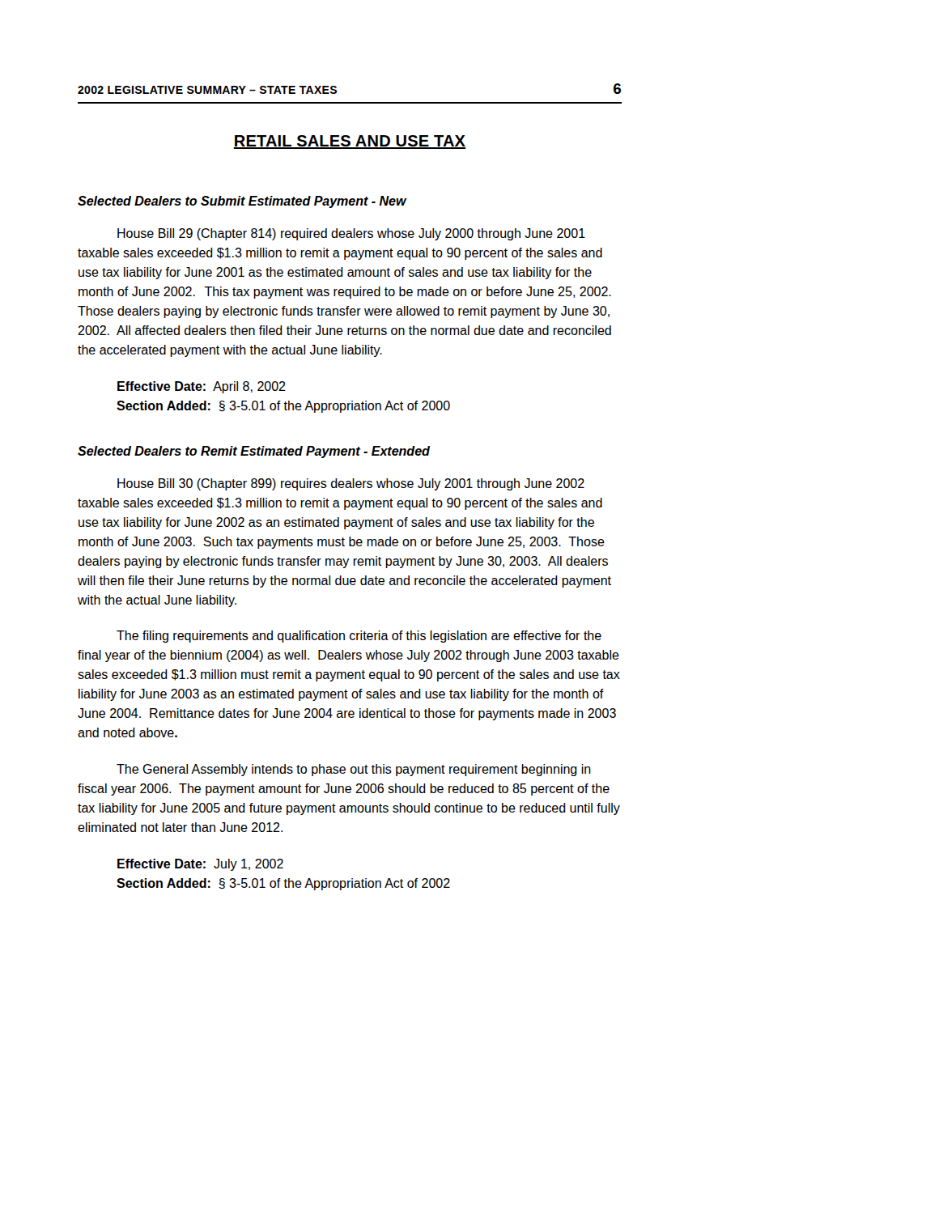2002 LEGISLATIVE SUMMARY – STATE TAXES 6
RETAIL SALES AND USE TAX
Selected Dealers to Submit Estimated Payment - New
House Bill 29 (Chapter 814) required dealers whose July 2000 through June 2001 taxable sales exceeded $1.3 million to remit a payment equal to 90 percent of the sales and use tax liability for June 2001 as the estimated amount of sales and use tax liability for the month of June 2002. This tax payment was required to be made on or before June 25, 2002. Those dealers paying by electronic funds transfer were allowed to remit payment by June 30, 2002. All affected dealers then filed their June returns on the normal due date and reconciled the accelerated payment with the actual June liability.
Effective Date: April 8, 2002
Section Added: § 3-5.01 of the Appropriation Act of 2000
Selected Dealers to Remit Estimated Payment - Extended
House Bill 30 (Chapter 899) requires dealers whose July 2001 through June 2002 taxable sales exceeded $1.3 million to remit a payment equal to 90 percent of the sales and use tax liability for June 2002 as an estimated payment of sales and use tax liability for the month of June 2003. Such tax payments must be made on or before June 25, 2003. Those dealers paying by electronic funds transfer may remit payment by June 30, 2003. All dealers will then file their June returns by the normal due date and reconcile the accelerated payment with the actual June liability.
The filing requirements and qualification criteria of this legislation are effective for the final year of the biennium (2004) as well. Dealers whose July 2002 through June 2003 taxable sales exceeded $1.3 million must remit a payment equal to 90 percent of the sales and use tax liability for June 2003 as an estimated payment of sales and use tax liability for the month of June 2004. Remittance dates for June 2004 are identical to those for payments made in 2003 and noted above.
The General Assembly intends to phase out this payment requirement beginning in fiscal year 2006. The payment amount for June 2006 should be reduced to 85 percent of the tax liability for June 2005 and future payment amounts should continue to be reduced until fully eliminated not later than June 2012.
Effective Date: July 1, 2002
Section Added: § 3-5.01 of the Appropriation Act of 2002